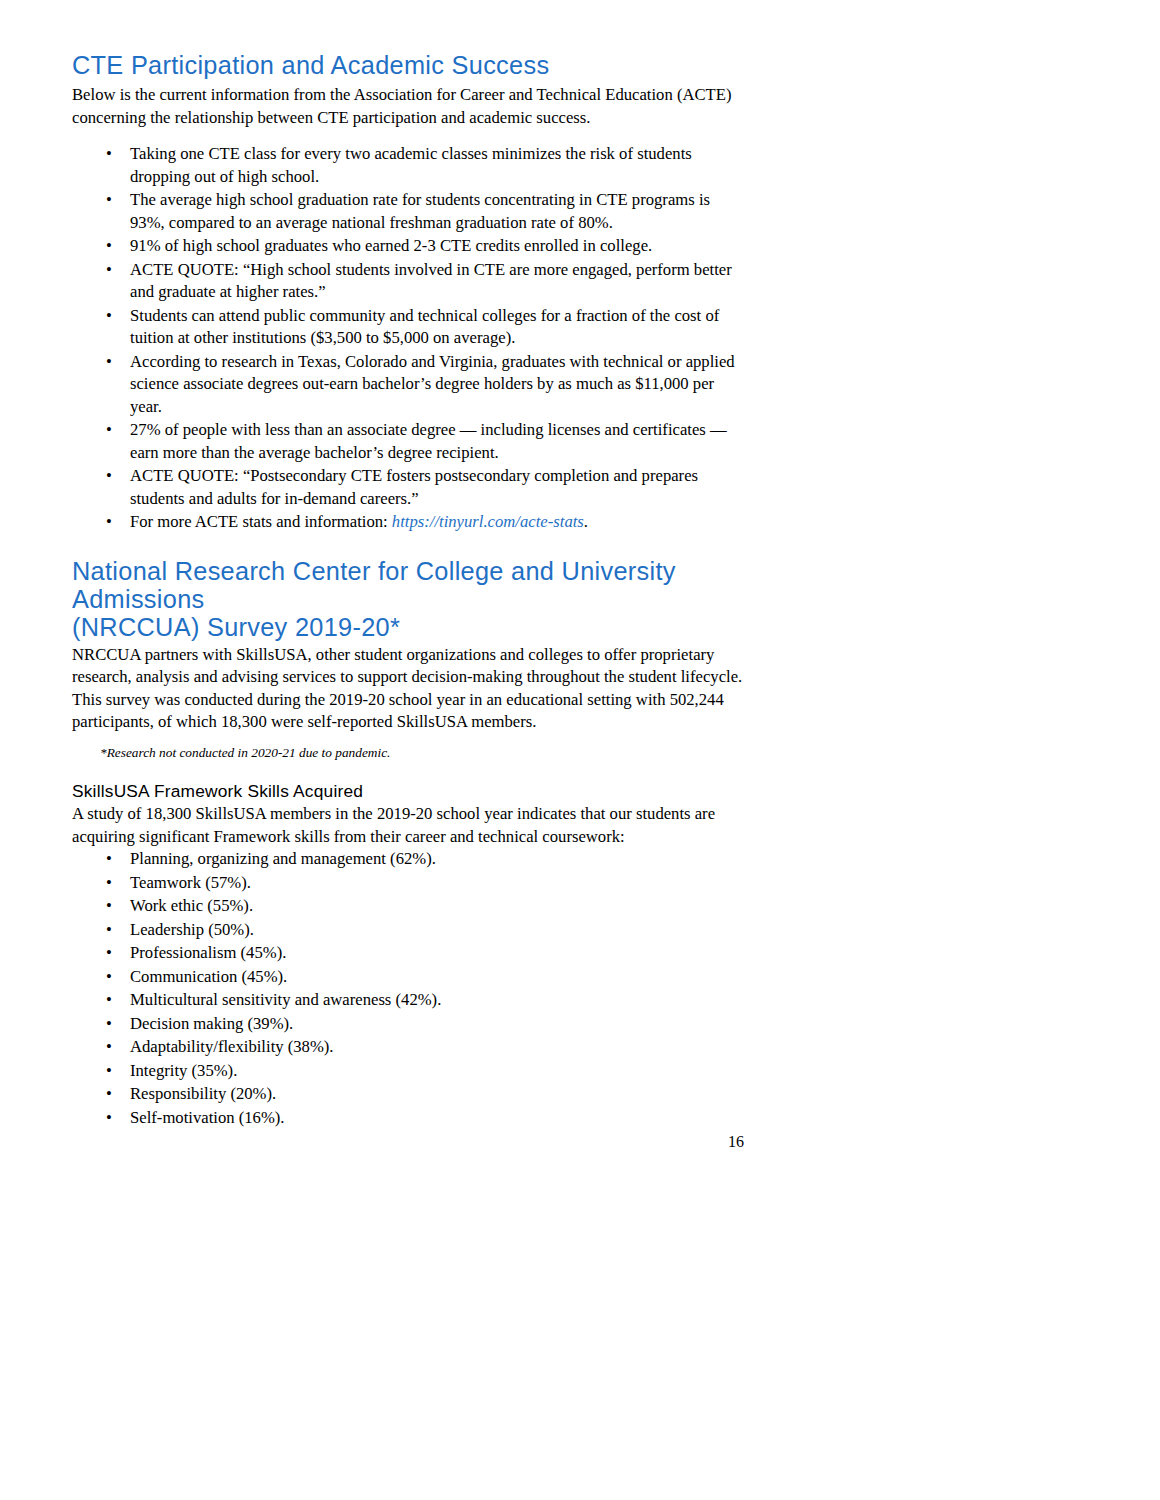CTE Participation and Academic Success
Below is the current information from the Association for Career and Technical Education (ACTE) concerning the relationship between CTE participation and academic success.
Taking one CTE class for every two academic classes minimizes the risk of students dropping out of high school.
The average high school graduation rate for students concentrating in CTE programs is 93%, compared to an average national freshman graduation rate of 80%.
91% of high school graduates who earned 2-3 CTE credits enrolled in college.
ACTE QUOTE: “High school students involved in CTE are more engaged, perform better and graduate at higher rates.”
Students can attend public community and technical colleges for a fraction of the cost of tuition at other institutions ($3,500 to $5,000 on average).
According to research in Texas, Colorado and Virginia, graduates with technical or applied science associate degrees out-earn bachelor’s degree holders by as much as $11,000 per year.
27% of people with less than an associate degree — including licenses and certificates — earn more than the average bachelor’s degree recipient.
ACTE QUOTE: “Postsecondary CTE fosters postsecondary completion and prepares students and adults for in-demand careers.”
For more ACTE stats and information: https://tinyurl.com/acte-stats.
National Research Center for College and University Admissions
(NRCCUA) Survey 2019-20*
NRCCUA partners with SkillsUSA, other student organizations and colleges to offer proprietary research, analysis and advising services to support decision-making throughout the student lifecycle. This survey was conducted during the 2019-20 school year in an educational setting with 502,244 participants, of which 18,300 were self-reported SkillsUSA members.
*Research not conducted in 2020-21 due to pandemic.
SkillsUSA Framework Skills Acquired
A study of 18,300 SkillsUSA members in the 2019-20 school year indicates that our students are acquiring significant Framework skills from their career and technical coursework:
Planning, organizing and management (62%).
Teamwork (57%).
Work ethic (55%).
Leadership (50%).
Professionalism (45%).
Communication (45%).
Multicultural sensitivity and awareness (42%).
Decision making (39%).
Adaptability/flexibility (38%).
Integrity (35%).
Responsibility (20%).
Self-motivation (16%).
16